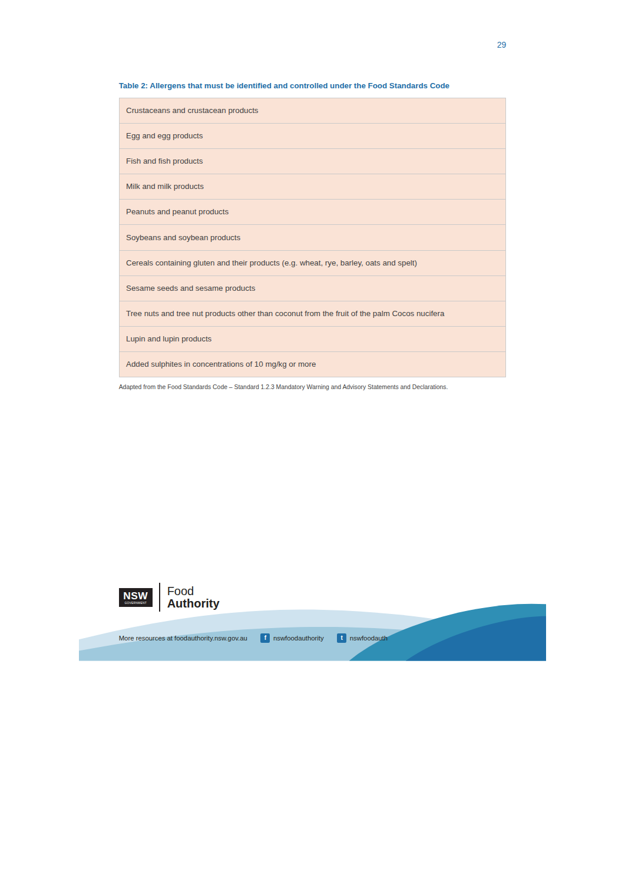29
Table 2: Allergens that must be identified and controlled under the Food Standards Code
| Crustaceans and crustacean products |
| Egg and egg products |
| Fish and fish products |
| Milk and milk products |
| Peanuts and peanut products |
| Soybeans and soybean products |
| Cereals containing gluten and their products (e.g. wheat, rye, barley, oats and spelt) |
| Sesame seeds and sesame products |
| Tree nuts and tree nut products other than coconut from the fruit of the palm Cocos nucifera |
| Lupin and lupin products |
| Added sulphites in concentrations of 10 mg/kg or more |
Adapted from the Food Standards Code – Standard 1.2.3 Mandatory Warning and Advisory Statements and Declarations.
NSWGOVERNMENT
Food Authority
More resources at foodauthority.nsw.gov.au fnswfoodauthority tnswfoodauth